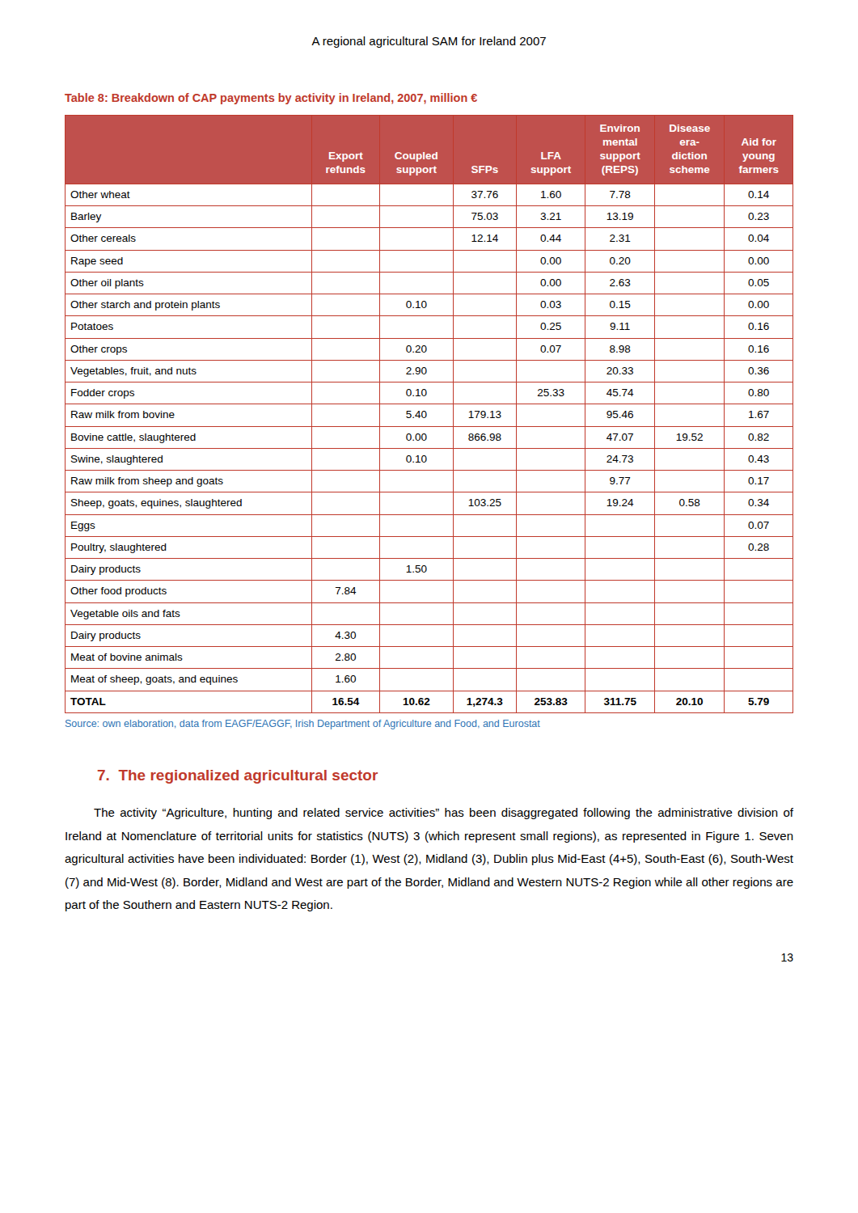A regional agricultural SAM for Ireland 2007
Table 8: Breakdown of CAP payments by activity in Ireland, 2007, million €
| | Export refunds | Coupled support | SFPs | LFA support | Environ mental support (REPS) | Disease era- diction scheme | Aid for young farmers |
| --- | --- | --- | --- | --- | --- | --- | --- |
| Other wheat | | | 37.76 | 1.60 | 7.78 | | 0.14 |
| Barley | | | 75.03 | 3.21 | 13.19 | | 0.23 |
| Other cereals | | | 12.14 | 0.44 | 2.31 | | 0.04 |
| Rape seed | | | | 0.00 | 0.20 | | 0.00 |
| Other oil plants | | | | 0.00 | 2.63 | | 0.05 |
| Other starch and protein plants | | 0.10 | | 0.03 | 0.15 | | 0.00 |
| Potatoes | | | | 0.25 | 9.11 | | 0.16 |
| Other crops | | 0.20 | | 0.07 | 8.98 | | 0.16 |
| Vegetables, fruit, and nuts | | 2.90 | | | 20.33 | | 0.36 |
| Fodder crops | | 0.10 | | 25.33 | 45.74 | | 0.80 |
| Raw milk from bovine | | 5.40 | 179.13 | | 95.46 | | 1.67 |
| Bovine cattle, slaughtered | | 0.00 | 866.98 | | 47.07 | 19.52 | 0.82 |
| Swine, slaughtered | | 0.10 | | | 24.73 | | 0.43 |
| Raw milk from sheep and goats | | | | | 9.77 | | 0.17 |
| Sheep, goats, equines, slaughtered | | | 103.25 | | 19.24 | 0.58 | 0.34 |
| Eggs | | | | | | | 0.07 |
| Poultry, slaughtered | | | | | | | 0.28 |
| Dairy products | | 1.50 | | | | | |
| Other food products | 7.84 | | | | | | |
| Vegetable oils and fats | | | | | | | |
| Dairy products | 4.30 | | | | | | |
| Meat of bovine animals | 2.80 | | | | | | |
| Meat of sheep, goats, and equines | 1.60 | | | | | | |
| TOTAL | 16.54 | 10.62 | 1,274.3 | 253.83 | 311.75 | 20.10 | 5.79 |
Source: own elaboration, data from EAGF/EAGGF, Irish Department of Agriculture and Food, and Eurostat
7. The regionalized agricultural sector
The activity “Agriculture, hunting and related service activities” has been disaggregated following the administrative division of Ireland at Nomenclature of territorial units for statistics (NUTS) 3 (which represent small regions), as represented in Figure 1. Seven agricultural activities have been individuated: Border (1), West (2), Midland (3), Dublin plus Mid-East (4+5), South-East (6), South-West (7) and Mid-West (8). Border, Midland and West are part of the Border, Midland and Western NUTS-2 Region while all other regions are part of the Southern and Eastern NUTS-2 Region.
13